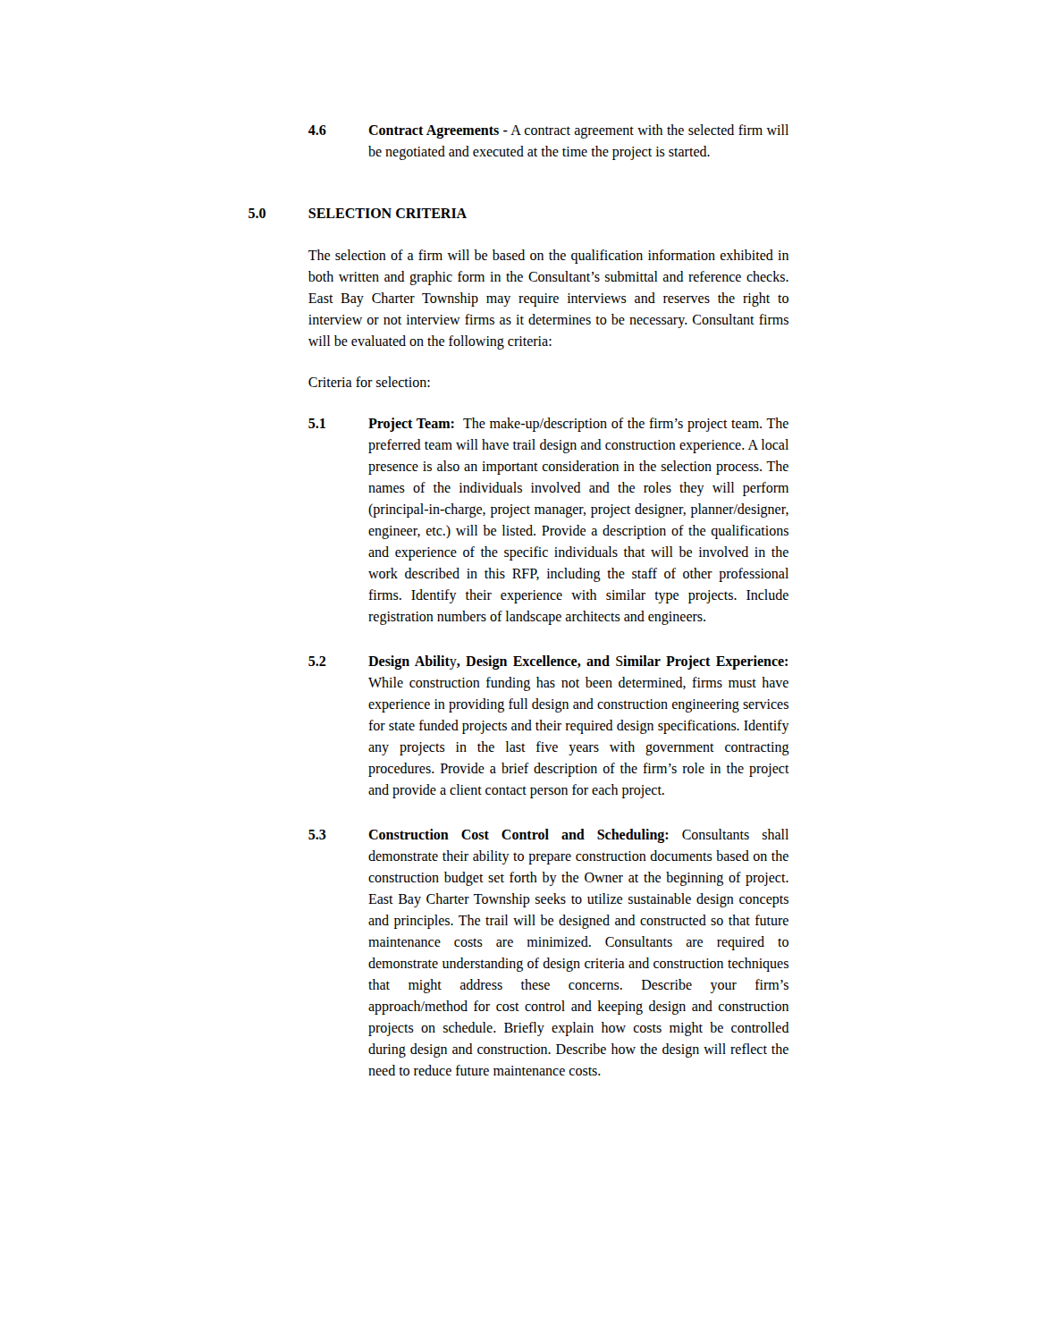4.6
Contract Agreements - A contract agreement with the selected firm will be negotiated and executed at the time the project is started.
5.0
SELECTION CRITERIA
The selection of a firm will be based on the qualification information exhibited in both written and graphic form in the Consultant’s submittal and reference checks. East Bay Charter Township may require interviews and reserves the right to interview or not interview firms as it determines to be necessary. Consultant firms will be evaluated on the following criteria:
Criteria for selection:
5.1
Project Team: The make-up/description of the firm’s project team. The preferred team will have trail design and construction experience. A local presence is also an important consideration in the selection process. The names of the individuals involved and the roles they will perform (principal-in-charge, project manager, project designer, planner/designer, engineer, etc.) will be listed. Provide a description of the qualifications and experience of the specific individuals that will be involved in the work described in this RFP, including the staff of other professional firms. Identify their experience with similar type projects. Include registration numbers of landscape architects and engineers.
5.2
Design Ability, Design Excellence, and Similar Project Experience: While construction funding has not been determined, firms must have experience in providing full design and construction engineering services for state funded projects and their required design specifications. Identify any projects in the last five years with government contracting procedures. Provide a brief description of the firm’s role in the project and provide a client contact person for each project.
5.3
Construction Cost Control and Scheduling: Consultants shall demonstrate their ability to prepare construction documents based on the construction budget set forth by the Owner at the beginning of project. East Bay Charter Township seeks to utilize sustainable design concepts and principles. The trail will be designed and constructed so that future maintenance costs are minimized. Consultants are required to demonstrate understanding of design criteria and construction techniques that might address these concerns. Describe your firm’s approach/method for cost control and keeping design and construction projects on schedule. Briefly explain how costs might be controlled during design and construction. Describe how the design will reflect the need to reduce future maintenance costs.